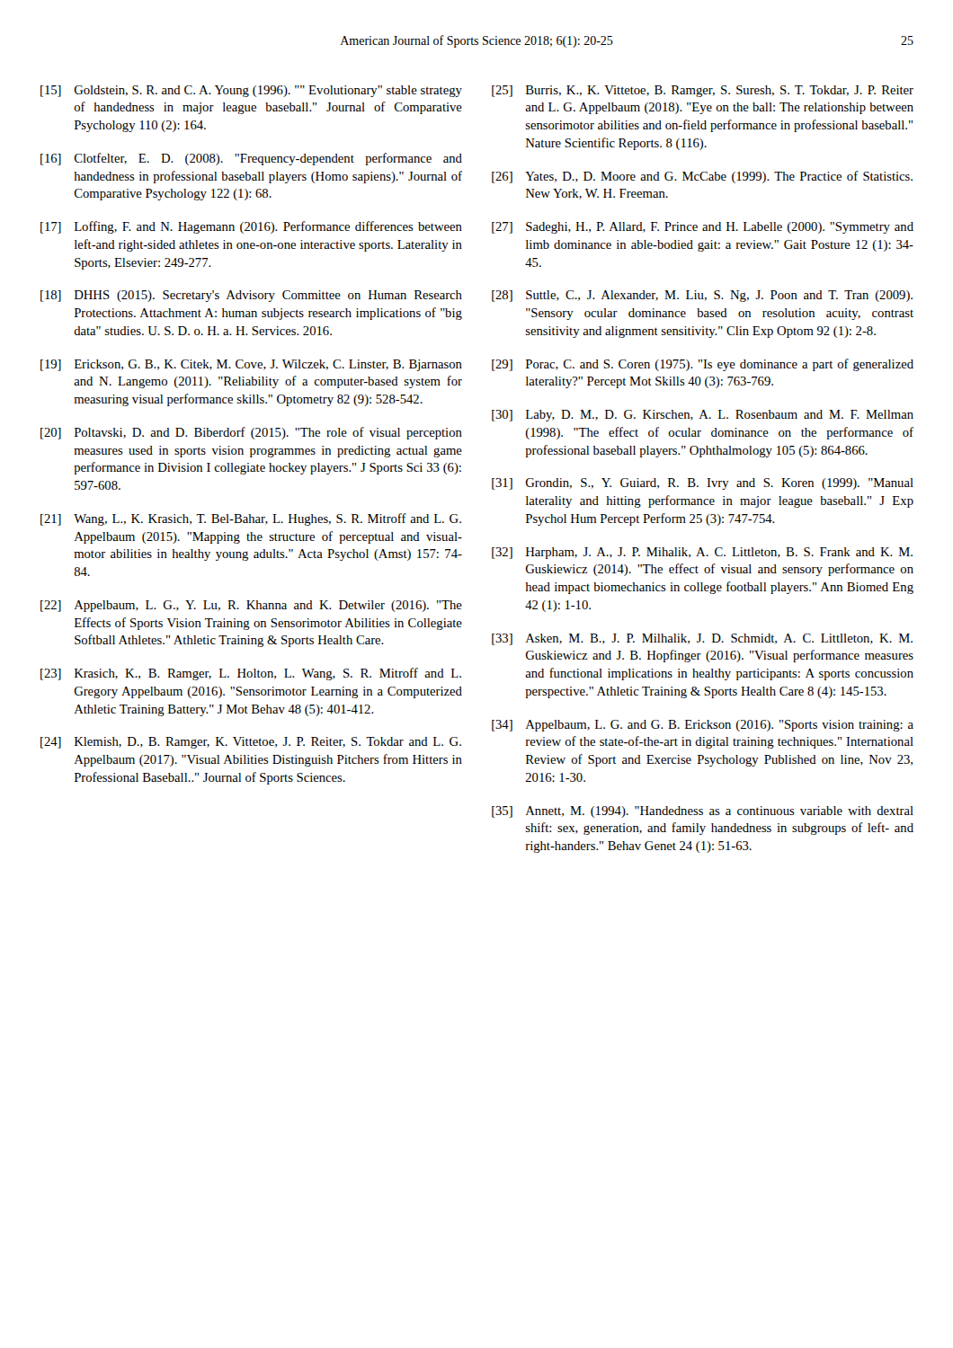American Journal of Sports Science 2018; 6(1): 20-25
25
[15]
Goldstein, S. R. and C. A. Young (1996). "" Evolutionary" stable strategy of handedness in major league baseball." Journal of Comparative Psychology 110 (2): 164.
[16]
Clotfelter, E. D. (2008). "Frequency-dependent performance and handedness in professional baseball players (Homo sapiens)." Journal of Comparative Psychology 122 (1): 68.
[17]
Loffing, F. and N. Hagemann (2016). Performance differences between left-and right-sided athletes in one-on-one interactive sports. Laterality in Sports, Elsevier: 249-277.
[18]
DHHS (2015). Secretary's Advisory Committee on Human Research Protections. Attachment A: human subjects research implications of "big data" studies. U. S. D. o. H. a. H. Services. 2016.
[19]
Erickson, G. B., K. Citek, M. Cove, J. Wilczek, C. Linster, B. Bjarnason and N. Langemo (2011). "Reliability of a computer-based system for measuring visual performance skills." Optometry 82 (9): 528-542.
[20]
Poltavski, D. and D. Biberdorf (2015). "The role of visual perception measures used in sports vision programmes in predicting actual game performance in Division I collegiate hockey players." J Sports Sci 33 (6): 597-608.
[21]
Wang, L., K. Krasich, T. Bel-Bahar, L. Hughes, S. R. Mitroff and L. G. Appelbaum (2015). "Mapping the structure of perceptual and visual-motor abilities in healthy young adults." Acta Psychol (Amst) 157: 74-84.
[22]
Appelbaum, L. G., Y. Lu, R. Khanna and K. Detwiler (2016). "The Effects of Sports Vision Training on Sensorimotor Abilities in Collegiate Softball Athletes." Athletic Training & Sports Health Care.
[23]
Krasich, K., B. Ramger, L. Holton, L. Wang, S. R. Mitroff and L. Gregory Appelbaum (2016). "Sensorimotor Learning in a Computerized Athletic Training Battery." J Mot Behav 48 (5): 401-412.
[24]
Klemish, D., B. Ramger, K. Vittetoe, J. P. Reiter, S. Tokdar and L. G. Appelbaum (2017). "Visual Abilities Distinguish Pitchers from Hitters in Professional Baseball.." Journal of Sports Sciences.
[25]
Burris, K., K. Vittetoe, B. Ramger, S. Suresh, S. T. Tokdar, J. P. Reiter and L. G. Appelbaum (2018). "Eye on the ball: The relationship between sensorimotor abilities and on-field performance in professional baseball." Nature Scientific Reports. 8 (116).
[26]
Yates, D., D. Moore and G. McCabe (1999). The Practice of Statistics. New York, W. H. Freeman.
[27]
Sadeghi, H., P. Allard, F. Prince and H. Labelle (2000). "Symmetry and limb dominance in able-bodied gait: a review." Gait Posture 12 (1): 34-45.
[28]
Suttle, C., J. Alexander, M. Liu, S. Ng, J. Poon and T. Tran (2009). "Sensory ocular dominance based on resolution acuity, contrast sensitivity and alignment sensitivity." Clin Exp Optom 92 (1): 2-8.
[29]
Porac, C. and S. Coren (1975). "Is eye dominance a part of generalized laterality?" Percept Mot Skills 40 (3): 763-769.
[30]
Laby, D. M., D. G. Kirschen, A. L. Rosenbaum and M. F. Mellman (1998). "The effect of ocular dominance on the performance of professional baseball players." Ophthalmology 105 (5): 864-866.
[31]
Grondin, S., Y. Guiard, R. B. Ivry and S. Koren (1999). "Manual laterality and hitting performance in major league baseball." J Exp Psychol Hum Percept Perform 25 (3): 747-754.
[32]
Harpham, J. A., J. P. Mihalik, A. C. Littleton, B. S. Frank and K. M. Guskiewicz (2014). "The effect of visual and sensory performance on head impact biomechanics in college football players." Ann Biomed Eng 42 (1): 1-10.
[33]
Asken, M. B., J. P. Milhalik, J. D. Schmidt, A. C. Littlleton, K. M. Guskiewicz and J. B. Hopfinger (2016). "Visual performance measures and functional implications in healthy participants: A sports concussion perspective." Athletic Training & Sports Health Care 8 (4): 145-153.
[34]
Appelbaum, L. G. and G. B. Erickson (2016). "Sports vision training: a review of the state-of-the-art in digital training techniques." International Review of Sport and Exercise Psychology Published on line, Nov 23, 2016: 1-30.
[35]
Annett, M. (1994). "Handedness as a continuous variable with dextral shift: sex, generation, and family handedness in subgroups of left- and right-handers." Behav Genet 24 (1): 51-63.